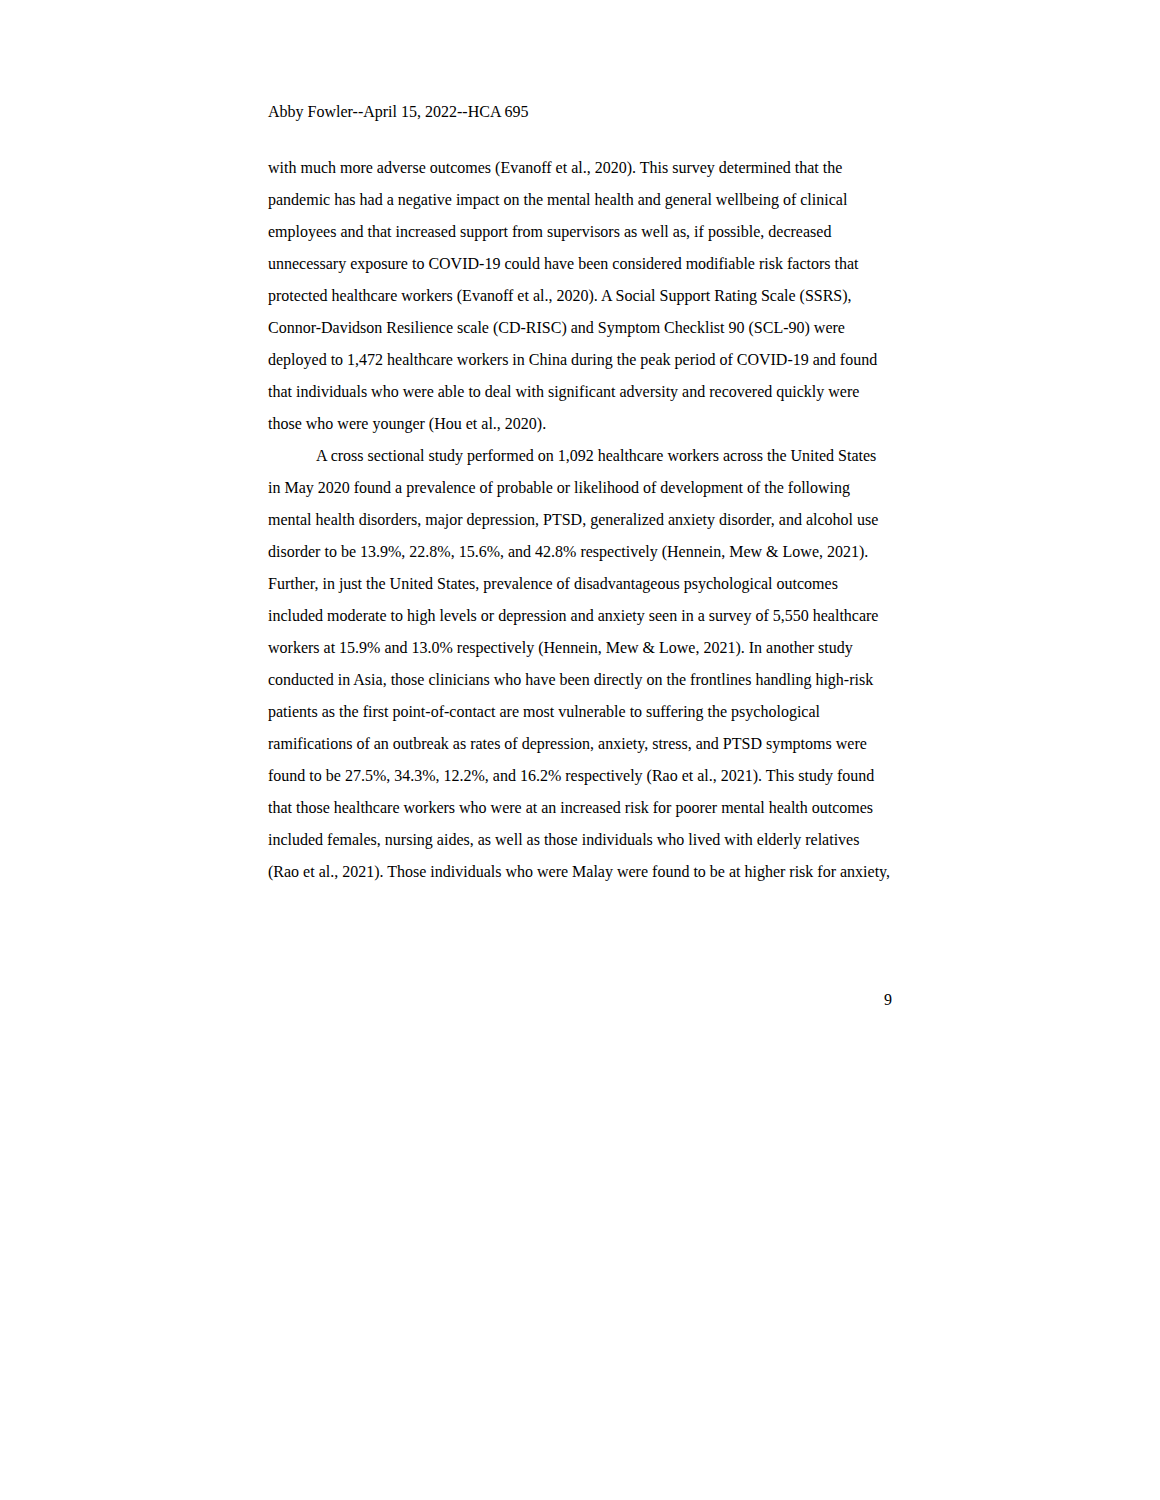Abby Fowler--April 15, 2022--HCA 695
with much more adverse outcomes (Evanoff et al., 2020). This survey determined that the pandemic has had a negative impact on the mental health and general wellbeing of clinical employees and that increased support from supervisors as well as, if possible, decreased unnecessary exposure to COVID-19 could have been considered modifiable risk factors that protected healthcare workers (Evanoff et al., 2020). A Social Support Rating Scale (SSRS), Connor-Davidson Resilience scale (CD-RISC) and Symptom Checklist 90 (SCL-90) were deployed to 1,472 healthcare workers in China during the peak period of COVID-19 and found that individuals who were able to deal with significant adversity and recovered quickly were those who were younger (Hou et al., 2020).
A cross sectional study performed on 1,092 healthcare workers across the United States in May 2020 found a prevalence of probable or likelihood of development of the following mental health disorders, major depression, PTSD, generalized anxiety disorder, and alcohol use disorder to be 13.9%, 22.8%, 15.6%, and 42.8% respectively (Hennein, Mew & Lowe, 2021). Further, in just the United States, prevalence of disadvantageous psychological outcomes included moderate to high levels or depression and anxiety seen in a survey of 5,550 healthcare workers at 15.9% and 13.0% respectively (Hennein, Mew & Lowe, 2021). In another study conducted in Asia, those clinicians who have been directly on the frontlines handling high-risk patients as the first point-of-contact are most vulnerable to suffering the psychological ramifications of an outbreak as rates of depression, anxiety, stress, and PTSD symptoms were found to be 27.5%, 34.3%, 12.2%, and 16.2% respectively (Rao et al., 2021). This study found that those healthcare workers who were at an increased risk for poorer mental health outcomes included females, nursing aides, as well as those individuals who lived with elderly relatives (Rao et al., 2021). Those individuals who were Malay were found to be at higher risk for anxiety,
9